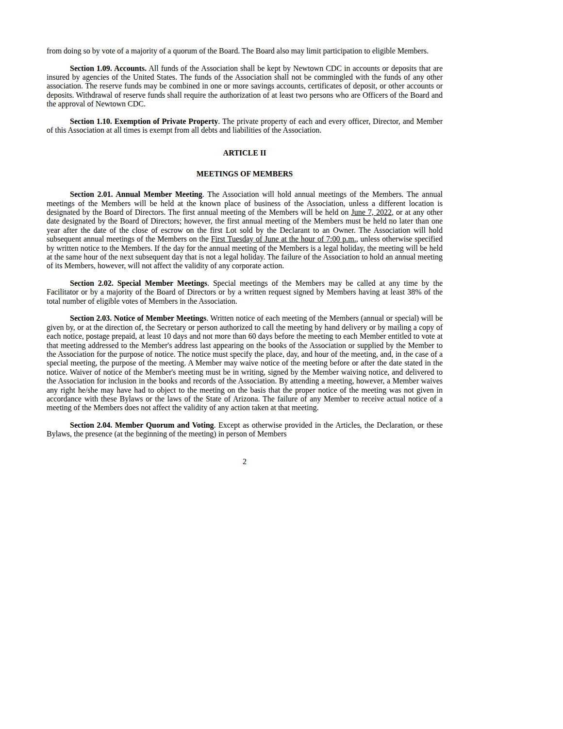from doing so by vote of a majority of a quorum of the Board. The Board also may limit participation to eligible Members.
Section 1.09. Accounts. All funds of the Association shall be kept by Newtown CDC in accounts or deposits that are insured by agencies of the United States. The funds of the Association shall not be commingled with the funds of any other association. The reserve funds may be combined in one or more savings accounts, certificates of deposit, or other accounts or deposits. Withdrawal of reserve funds shall require the authorization of at least two persons who are Officers of the Board and the approval of Newtown CDC.
Section 1.10. Exemption of Private Property. The private property of each and every officer, Director, and Member of this Association at all times is exempt from all debts and liabilities of the Association.
ARTICLE II
MEETINGS OF MEMBERS
Section 2.01. Annual Member Meeting. The Association will hold annual meetings of the Members. The annual meetings of the Members will be held at the known place of business of the Association, unless a different location is designated by the Board of Directors. The first annual meeting of the Members will be held on June 7, 2022, or at any other date designated by the Board of Directors; however, the first annual meeting of the Members must be held no later than one year after the date of the close of escrow on the first Lot sold by the Declarant to an Owner. The Association will hold subsequent annual meetings of the Members on the First Tuesday of June at the hour of 7:00 p.m., unless otherwise specified by written notice to the Members. If the day for the annual meeting of the Members is a legal holiday, the meeting will be held at the same hour of the next subsequent day that is not a legal holiday. The failure of the Association to hold an annual meeting of its Members, however, will not affect the validity of any corporate action.
Section 2.02. Special Member Meetings. Special meetings of the Members may be called at any time by the Facilitator or by a majority of the Board of Directors or by a written request signed by Members having at least 38% of the total number of eligible votes of Members in the Association.
Section 2.03. Notice of Member Meetings. Written notice of each meeting of the Members (annual or special) will be given by, or at the direction of, the Secretary or person authorized to call the meeting by hand delivery or by mailing a copy of each notice, postage prepaid, at least 10 days and not more than 60 days before the meeting to each Member entitled to vote at that meeting addressed to the Member's address last appearing on the books of the Association or supplied by the Member to the Association for the purpose of notice. The notice must specify the place, day, and hour of the meeting, and, in the case of a special meeting, the purpose of the meeting. A Member may waive notice of the meeting before or after the date stated in the notice. Waiver of notice of the Member's meeting must be in writing, signed by the Member waiving notice, and delivered to the Association for inclusion in the books and records of the Association. By attending a meeting, however, a Member waives any right he/she may have had to object to the meeting on the basis that the proper notice of the meeting was not given in accordance with these Bylaws or the laws of the State of Arizona. The failure of any Member to receive actual notice of a meeting of the Members does not affect the validity of any action taken at that meeting.
Section 2.04. Member Quorum and Voting. Except as otherwise provided in the Articles, the Declaration, or these Bylaws, the presence (at the beginning of the meeting) in person of Members
2